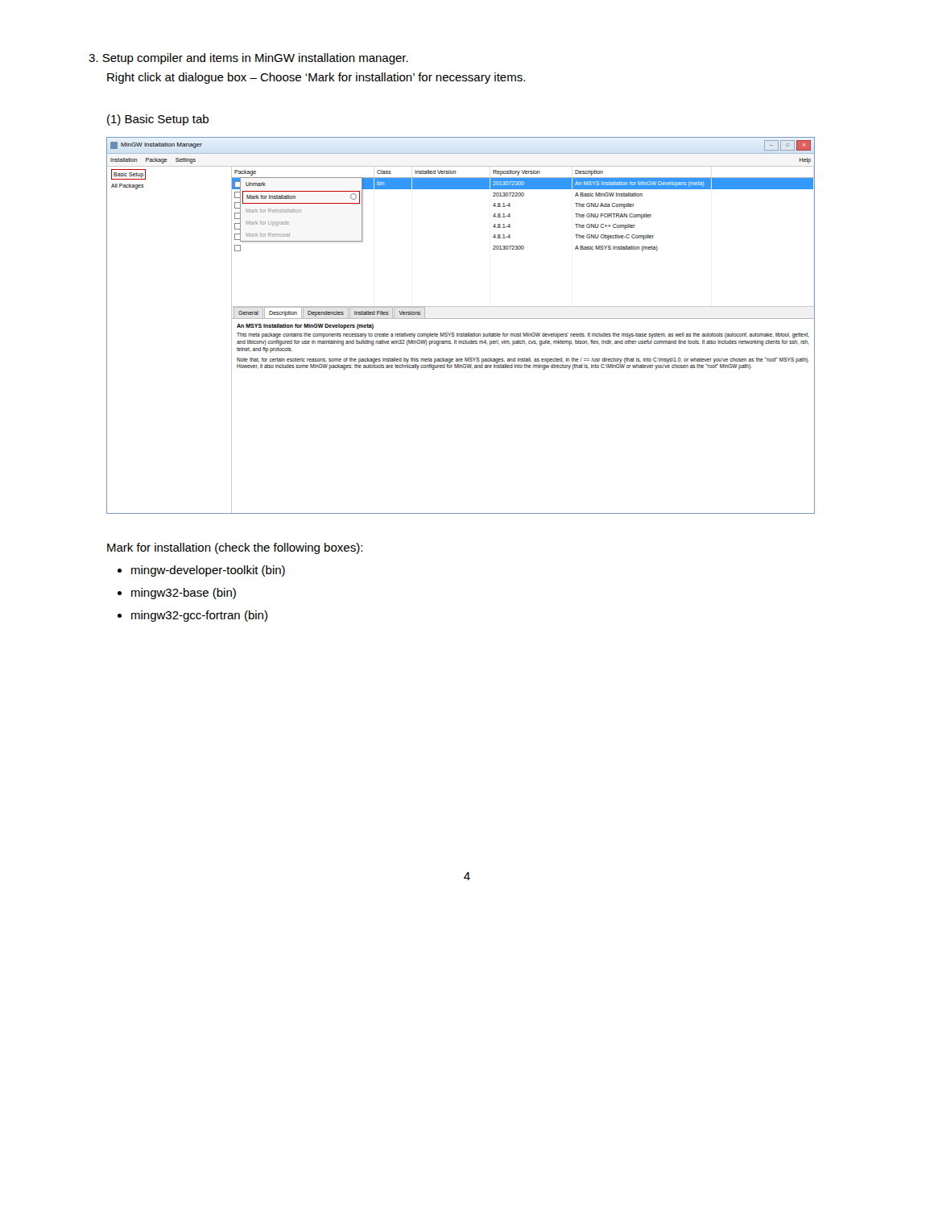3. Setup compiler and items in MinGW installation manager.
Right click at dialogue box – Choose ‘Mark for installation’ for necessary items.
(1) Basic Setup tab
MinGW Installation Manager
–
□
✕
Installation Package Settings
Help
Basic Setup
All Packages
| Package | Class | Installed Version | Repository Version | Description | |
| --- | --- | --- | --- | --- | --- |
| mingw-developer-tool | bin | | 2013072300 | An MSYS Installation for MinGW Developers (meta) | |
| | | | 2013072200 | A Basic MinGW Installation | |
| | | | 4.8.1-4 | The GNU Ada Compiler | |
| | | | 4.8.1-4 | The GNU FORTRAN Compiler | |
| | | | 4.8.1-4 | The GNU C++ Compiler | |
| | | | 4.8.1-4 | The GNU Objective-C Compiler | |
| | | | 2013072300 | A Basic MSYS Installation (meta) | |
Unmark
Mark for Installation
Mark for Reinstallation
Mark for Upgrade
Mark for Removal
General
Description
Dependencies
Installed Files
Versions
An MSYS Installation for MinGW Developers (meta)
This meta package contains the components necessary to create a relatively complete MSYS installation suitable for most MinGW developers' needs. It includes the msys-base system, as well as the autotools (autoconf, automake, libtool, gettext, and libiconv) configured for use in maintaining and building native win32 (MinGW) programs. It includes m4, perl, vim, patch, cvs, guile, mktemp, bison, flex, indir, and other useful command line tools. It also includes networking clients for ssh, rsh, telnet, and ftp protocols.
Note that, for certain esoteric reasons, some of the packages installed by this meta package are MSYS packages, and install, as expected, in the / == /usr directory (that is, into C:\msys\1.0, or whatever you've chosen as the "root" MSYS path). However, it also includes some MinGW packages: the autotools are technically configured for MinGW, and are installed into the /mingw directory (that is, into C:\MinGW or whatever you've chosen as the "root" MinGW path).
Mark for installation (check the following boxes):
mingw-developer-toolkit (bin)
mingw32-base (bin)
mingw32-gcc-fortran (bin)
4